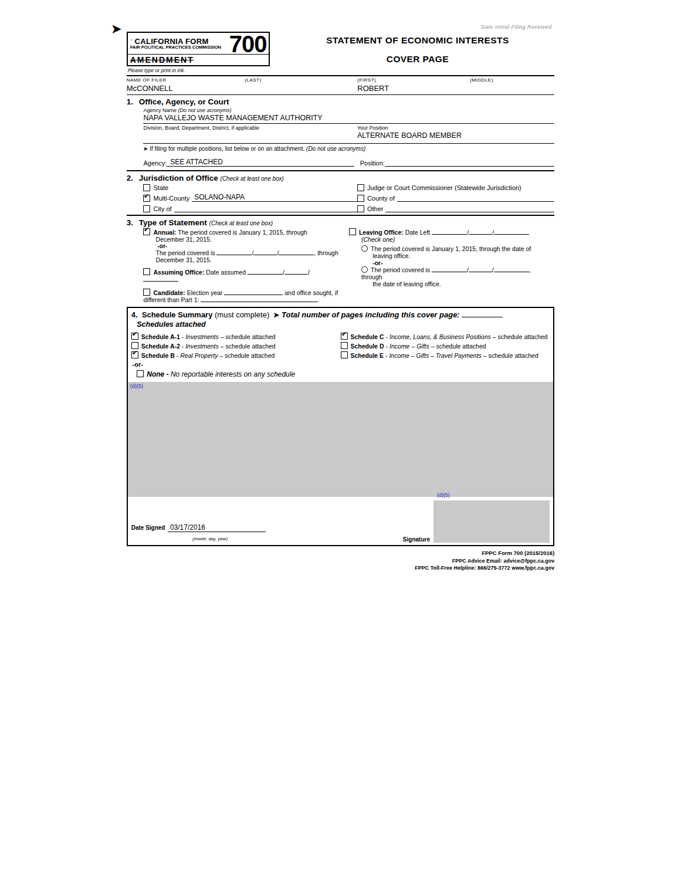➤
Date Initial Filing Received
○ CALIFORNIA FORMFAIR POLITICAL PRACTICES COMMISSION
700
AMENDMENT
STATEMENT OF ECONOMIC INTERESTS
COVER PAGE
Please type or print in ink.
NAME OF FILER
(LAST)
(FIRST)
(MIDDLE)
McCONNELL
ROBERT
1. Office, Agency, or Court
Agency Name (Do not use acronyms)
NAPA VALLEJO WASTE MANAGEMENT AUTHORITY
Division, Board, Department, District, if applicable
Your Position
ALTERNATE BOARD MEMBER
➤ If filing for multiple positions, list below or on an attachment. (Do not use acronyms)
Agency: SEE ATTACHED
Position:
2. Jurisdiction of Office (Check at least one box)
State
Judge or Court Commissioner (Statewide Jurisdiction)
Multi-CountySOLANO-NAPA
County of
City of
Other
3. Type of Statement (Check at least one box)
Annual: The period covered is January 1, 2015, through
December 31, 2015.
-or-
The period covered is / / , through
December 31, 2015.
Assuming Office: Date assumed / /
Candidate: Election year and office sought, if different than Part 1:
Leaving Office: Date Left / /
(Check one)
The period covered is January 1, 2015, through the date of
leaving office.
-or-
The period covered is / / , through
the date of leaving office.
4. Schedule Summary (must complete) ➤ Total number of pages including this cover page:
Schedules attached
Schedule A-1 - Investments – schedule attached
Schedule A-2 - Investments – schedule attached
Schedule B - Real Property – schedule attached
Schedule C - Income, Loans, & Business Positions – schedule attached
Schedule D - Income – Gifts – schedule attached
Schedule E - Income – Gifts – Travel Payments – schedule attached
-or-
None - No reportable interests on any schedule
(d)(5)
Date Signed 03/17/2016
(month, day, year)
Signature
(d)(5)
FPPC Form 700 (2015/2016)
FPPC Advice Email: advice@fppc.ca.gov
FPPC Toll-Free Helpline: 866/275-3772 www.fppc.ca.gov